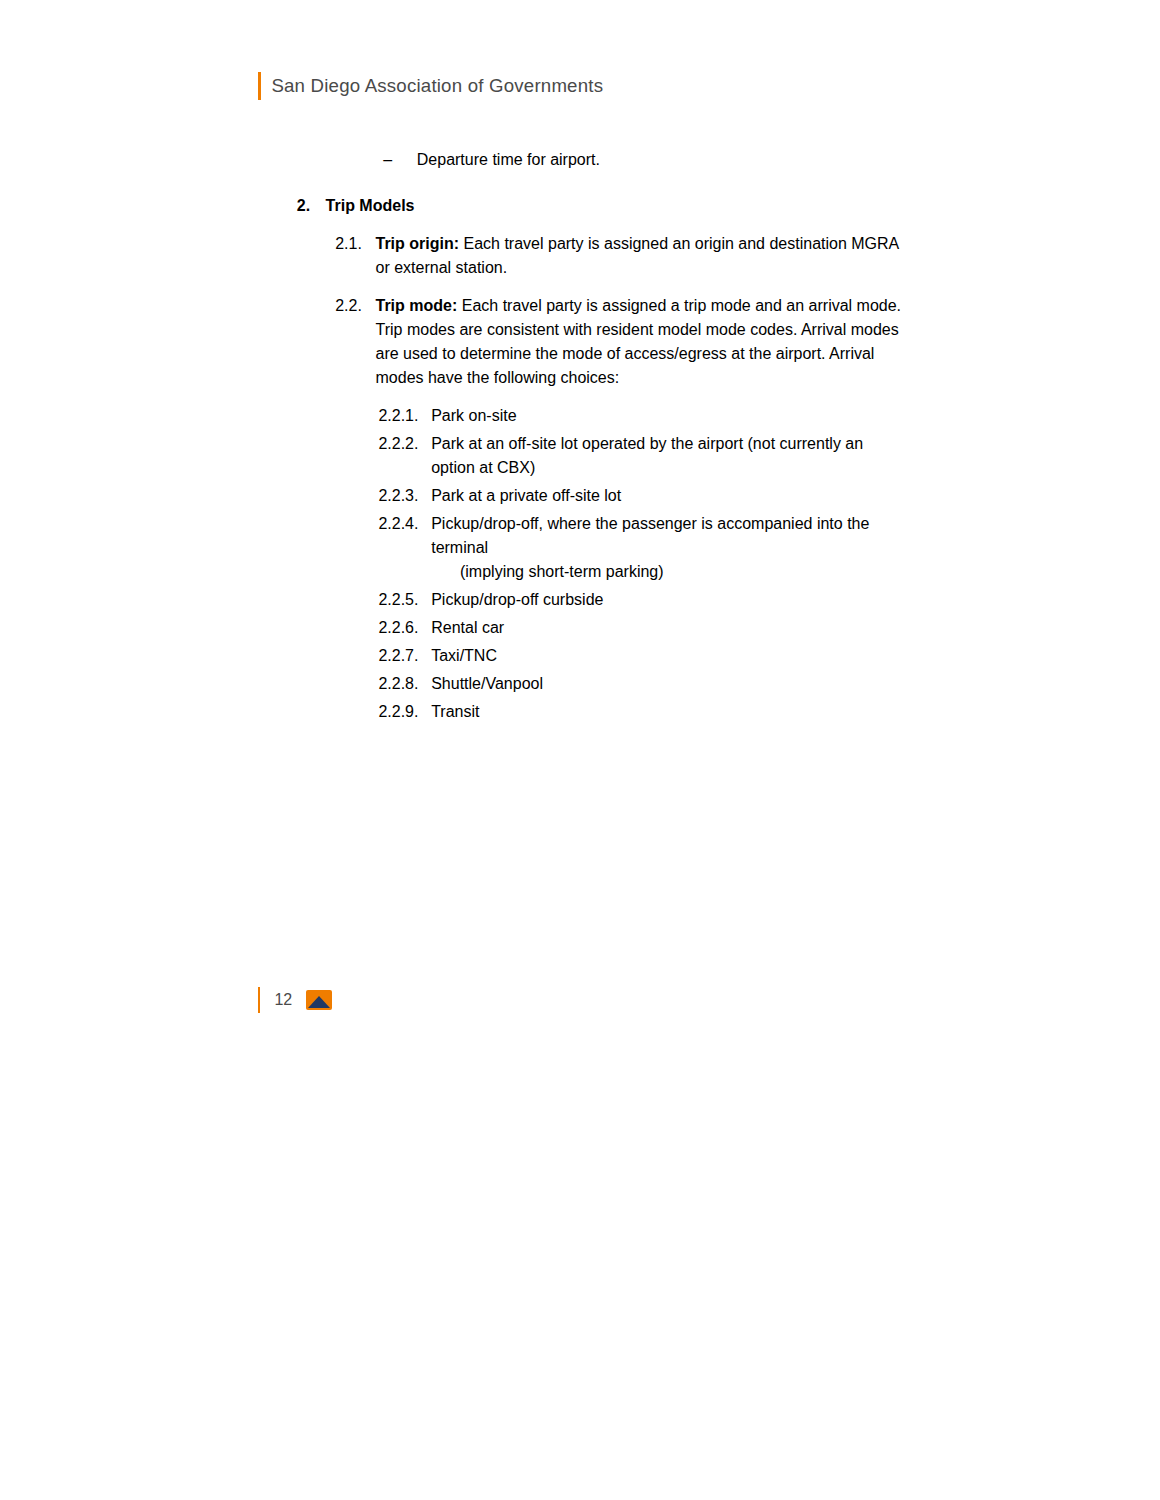San Diego Association of Governments
Departure time for airport.
2. Trip Models
2.1. Trip origin: Each travel party is assigned an origin and destination MGRA or external station.
2.2. Trip mode: Each travel party is assigned a trip mode and an arrival mode. Trip modes are consistent with resident model mode codes. Arrival modes are used to determine the mode of access/egress at the airport. Arrival modes have the following choices:
2.2.1. Park on-site
2.2.2. Park at an off-site lot operated by the airport (not currently an option at CBX)
2.2.3. Park at a private off-site lot
2.2.4. Pickup/drop-off, where the passenger is accompanied into the terminal (implying short-term parking)
2.2.5. Pickup/drop-off curbside
2.2.6. Rental car
2.2.7. Taxi/TNC
2.2.8. Shuttle/Vanpool
2.2.9. Transit
12